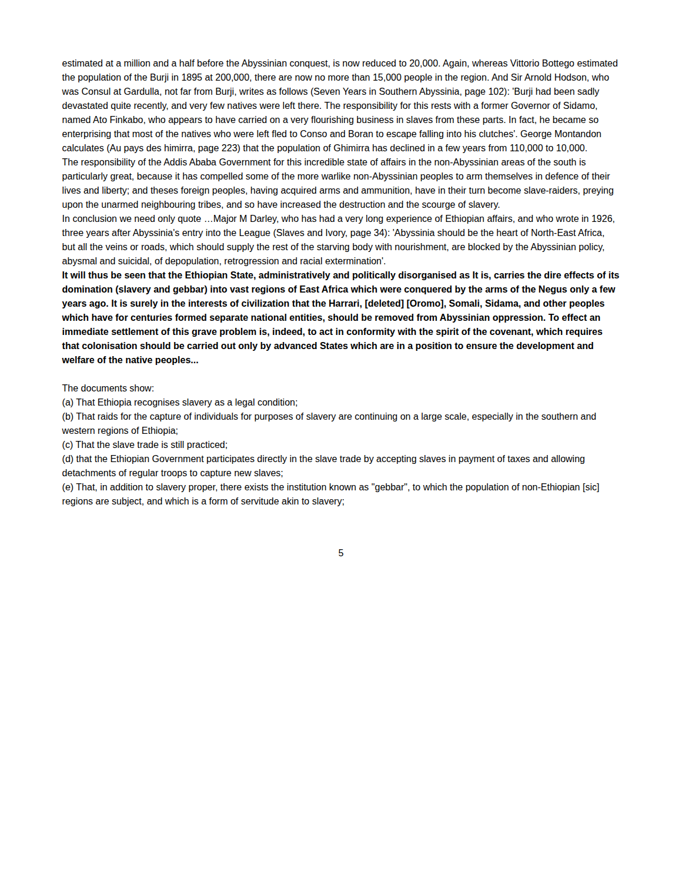estimated at a million and a half before the Abyssinian conquest, is now reduced to 20,000. Again, whereas Vittorio Bottego estimated the population of the Burji in 1895 at 200,000, there are now no more than 15,000 people in the region. And Sir Arnold Hodson, who was Consul at Gardulla, not far from Burji, writes as follows (Seven Years in Southern Abyssinia, page 102): 'Burji had been sadly devastated quite recently, and very few natives were left there. The responsibility for this rests with a former Governor of Sidamo, named Ato Finkabo, who appears to have carried on a very flourishing business in slaves from these parts. In fact, he became so enterprising that most of the natives who were left fled to Conso and Boran to escape falling into his clutches'. George Montandon calculates (Au pays des himirra, page 223) that the population of Ghimirra has declined in a few years from 110,000 to 10,000.
The responsibility of the Addis Ababa Government for this incredible state of affairs in the non-Abyssinian areas of the south is particularly great, because it has compelled some of the more warlike non-Abyssinian peoples to arm themselves in defence of their lives and liberty; and theses foreign peoples, having acquired arms and ammunition, have in their turn become slave-raiders, preying upon the unarmed neighbouring tribes, and so have increased the destruction and the scourge of slavery.
In conclusion we need only quote …Major M Darley, who has had a very long experience of Ethiopian affairs, and who wrote in 1926, three years after Abyssinia's entry into the League (Slaves and Ivory, page 34): 'Abyssinia should be the heart of North-East Africa, but all the veins or roads, which should supply the rest of the starving body with nourishment, are blocked by the Abyssinian policy, abysmal and suicidal, of depopulation, retrogression and racial extermination'.
It will thus be seen that the Ethiopian State, administratively and politically disorganised as It is, carries the dire effects of its domination (slavery and gebbar) into vast regions of East Africa which were conquered by the arms of the Negus only a few years ago. It is surely in the interests of civilization that the Harrari, [deleted] [Oromo], Somali, Sidama, and other peoples which have for centuries formed separate national entities, should be removed from Abyssinian oppression. To effect an immediate settlement of this grave problem is, indeed, to act in conformity with the spirit of the covenant, which requires that colonisation should be carried out only by advanced States which are in a position to ensure the development and welfare of the native peoples...
The documents show:
(a) That Ethiopia recognises slavery as a legal condition;
(b) That raids for the capture of individuals for purposes of slavery are continuing on a large scale, especially in the southern and western regions of Ethiopia;
(c) That the slave trade is still practiced;
(d) that the Ethiopian Government participates directly in the slave trade by accepting slaves in payment of taxes and allowing detachments of regular troops to capture new slaves;
(e) That, in addition to slavery proper, there exists the institution known as "gebbar", to which the population of non-Ethiopian [sic] regions are subject, and which is a form of servitude akin to slavery;
5